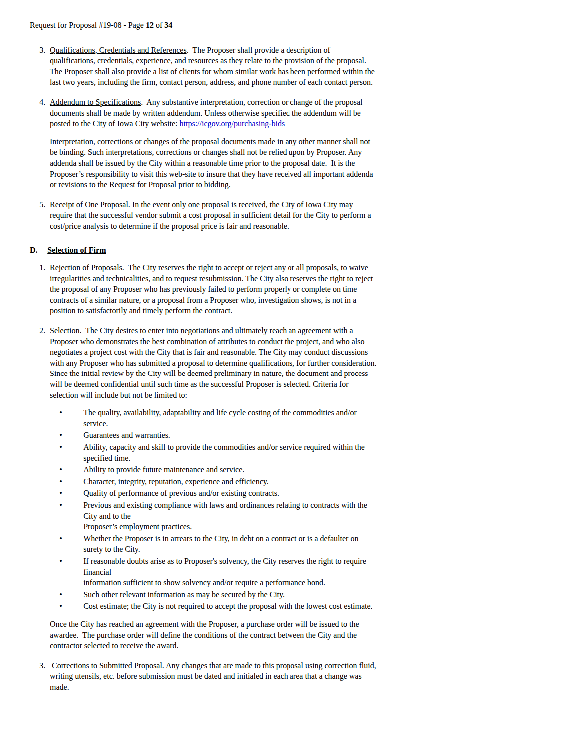Request for Proposal #19-08 - Page 12 of 34
Qualifications, Credentials and References. The Proposer shall provide a description of qualifications, credentials, experience, and resources as they relate to the provision of the proposal. The Proposer shall also provide a list of clients for whom similar work has been performed within the last two years, including the firm, contact person, address, and phone number of each contact person.
Addendum to Specifications. Any substantive interpretation, correction or change of the proposal documents shall be made by written addendum. Unless otherwise specified the addendum will be posted to the City of Iowa City website: https://icgov.org/purchasing-bids
Interpretation, corrections or changes of the proposal documents made in any other manner shall not be binding. Such interpretations, corrections or changes shall not be relied upon by Proposer. Any addenda shall be issued by the City within a reasonable time prior to the proposal date. It is the Proposer’s responsibility to visit this web-site to insure that they have received all important addenda or revisions to the Request for Proposal prior to bidding.
Receipt of One Proposal. In the event only one proposal is received, the City of Iowa City may require that the successful vendor submit a cost proposal in sufficient detail for the City to perform a cost/price analysis to determine if the proposal price is fair and reasonable.
D. Selection of Firm
Rejection of Proposals. The City reserves the right to accept or reject any or all proposals, to waive irregularities and technicalities, and to request resubmission. The City also reserves the right to reject the proposal of any Proposer who has previously failed to perform properly or complete on time contracts of a similar nature, or a proposal from a Proposer who, investigation shows, is not in a position to satisfactorily and timely perform the contract.
Selection. The City desires to enter into negotiations and ultimately reach an agreement with a Proposer who demonstrates the best combination of attributes to conduct the project, and who also negotiates a project cost with the City that is fair and reasonable. The City may conduct discussions with any Proposer who has submitted a proposal to determine qualifications, for further consideration. Since the initial review by the City will be deemed preliminary in nature, the document and process will be deemed confidential until such time as the successful Proposer is selected. Criteria for selection will include but not be limited to:
The quality, availability, adaptability and life cycle costing of the commodities and/or service.
Guarantees and warranties.
Ability, capacity and skill to provide the commodities and/or service required within the specified time.
Ability to provide future maintenance and service.
Character, integrity, reputation, experience and efficiency.
Quality of performance of previous and/or existing contracts.
Previous and existing compliance with laws and ordinances relating to contracts with the City and to theProposer’s employment practices.
Whether the Proposer is in arrears to the City, in debt on a contract or is a defaulter on surety to the City.
If reasonable doubts arise as to Proposer's solvency, the City reserves the right to require financialinformation sufficient to show solvency and/or require a performance bond.
Such other relevant information as may be secured by the City.
Cost estimate; the City is not required to accept the proposal with the lowest cost estimate.
Once the City has reached an agreement with the Proposer, a purchase order will be issued to the awardee. The purchase order will define the conditions of the contract between the City and the contractor selected to receive the award.
Corrections to Submitted Proposal. Any changes that are made to this proposal using correction fluid, writing utensils, etc. before submission must be dated and initialed in each area that a change was made.